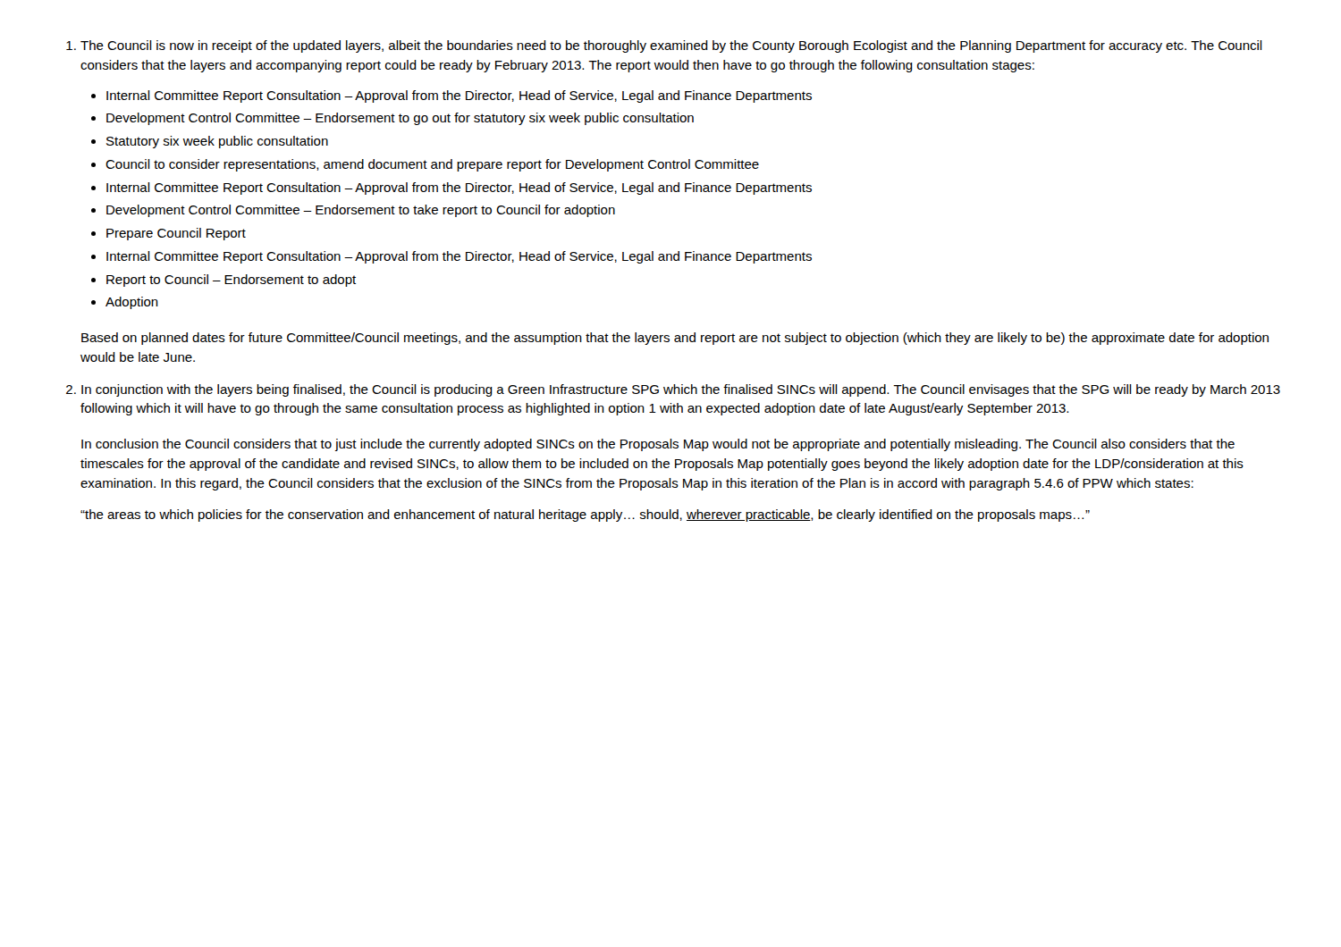The Council is now in receipt of the updated layers, albeit the boundaries need to be thoroughly examined by the County Borough Ecologist and the Planning Department for accuracy etc. The Council considers that the layers and accompanying report could be ready by February 2013. The report would then have to go through the following consultation stages:
Internal Committee Report Consultation – Approval from the Director, Head of Service, Legal and Finance Departments
Development Control Committee – Endorsement to go out for statutory six week public consultation
Statutory six week public consultation
Council to consider representations, amend document and prepare report for Development Control Committee
Internal Committee Report Consultation – Approval from the Director, Head of Service, Legal and Finance Departments
Development Control Committee – Endorsement to take report to Council for adoption
Prepare Council Report
Internal Committee Report Consultation – Approval from the Director, Head of Service, Legal and Finance Departments
Report to Council – Endorsement to adopt
Adoption
Based on planned dates for future Committee/Council meetings, and the assumption that the layers and report are not subject to objection (which they are likely to be) the approximate date for adoption would be late June.
In conjunction with the layers being finalised, the Council is producing a Green Infrastructure SPG which the finalised SINCs will append. The Council envisages that the SPG will be ready by March 2013 following which it will have to go through the same consultation process as highlighted in option 1 with an expected adoption date of late August/early September 2013.
In conclusion the Council considers that to just include the currently adopted SINCs on the Proposals Map would not be appropriate and potentially misleading. The Council also considers that the timescales for the approval of the candidate and revised SINCs, to allow them to be included on the Proposals Map potentially goes beyond the likely adoption date for the LDP/consideration at this examination. In this regard, the Council considers that the exclusion of the SINCs from the Proposals Map in this iteration of the Plan is in accord with paragraph 5.4.6 of PPW which states:
“the areas to which policies for the conservation and enhancement of natural heritage apply… should, wherever practicable, be clearly identified on the proposals maps…”